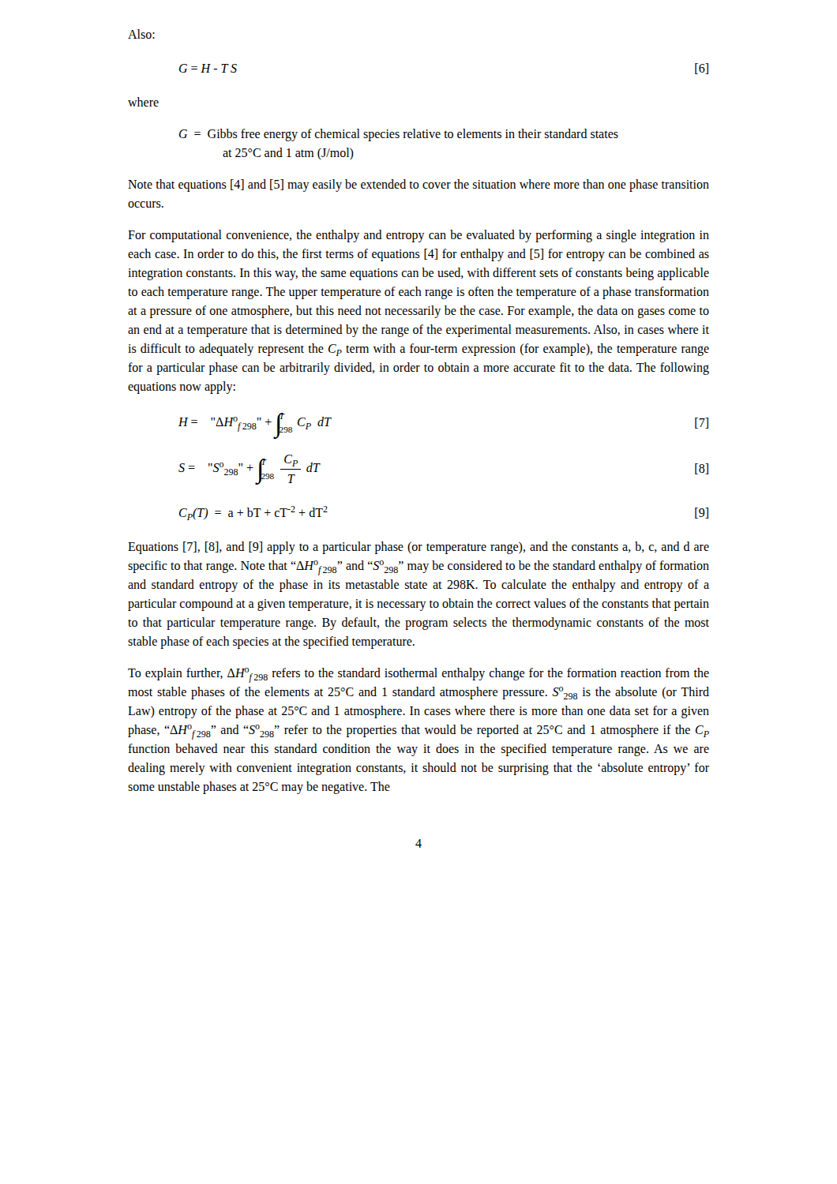Also:
G = H - T S [6]
where
G = Gibbs free energy of chemical species relative to elements in their standard states
at 25°C and 1 atm (J/mol)
Note that equations [4] and [5] may easily be extended to cover the situation where more than one phase transition occurs.
For computational convenience, the enthalpy and entropy can be evaluated by performing a single integration in each case. In order to do this, the first terms of equations [4] for enthalpy and [5] for entropy can be combined as integration constants. In this way, the same equations can be used, with different sets of constants being applicable to each temperature range. The upper temperature of each range is often the temperature of a phase transformation at a pressure of one atmosphere, but this need not necessarily be the case. For example, the data on gases come to an end at a temperature that is determined by the range of the experimental measurements. Also, in cases where it is difficult to adequately represent the CP term with a four-term expression (for example), the temperature range for a particular phase can be arbitrarily divided, in order to obtain a more accurate fit to the data. The following equations now apply:
H = "ΔHof 298" + ∫ T 298 CP dT [7]
S = "So298" + ∫ T 298 CP T dT [8]
CP(T) = a + bT + cT-2 + dT2 [9]
Equations [7], [8], and [9] apply to a particular phase (or temperature range), and the constants a, b, c, and d are specific to that range. Note that “ΔHof 298” and “So298” may be considered to be the standard enthalpy of formation and standard entropy of the phase in its metastable state at 298K. To calculate the enthalpy and entropy of a particular compound at a given temperature, it is necessary to obtain the correct values of the constants that pertain to that particular temperature range. By default, the program selects the thermodynamic constants of the most stable phase of each species at the specified temperature.
To explain further, ΔHof 298 refers to the standard isothermal enthalpy change for the formation reaction from the most stable phases of the elements at 25°C and 1 standard atmosphere pressure. So298 is the absolute (or Third Law) entropy of the phase at 25°C and 1 atmosphere. In cases where there is more than one data set for a given phase, “ΔHof 298” and “So298” refer to the properties that would be reported at 25°C and 1 atmosphere if the CP function behaved near this standard condition the way it does in the specified temperature range. As we are dealing merely with convenient integration constants, it should not be surprising that the ‘absolute entropy’ for some unstable phases at 25°C may be negative. The
4